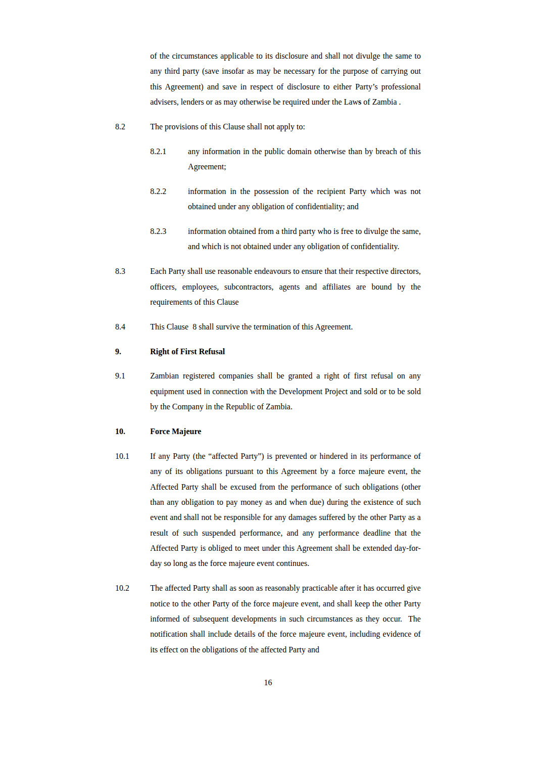of the circumstances applicable to its disclosure and shall not divulge the same to any third party (save insofar as may be necessary for the purpose of carrying out this Agreement) and save in respect of disclosure to either Party’s professional advisers, lenders or as may otherwise be required under the Laws of Zambia .
8.2
The provisions of this Clause shall not apply to:
8.2.1
any information in the public domain otherwise than by breach of this Agreement;
8.2.2
information in the possession of the recipient Party which was not obtained under any obligation of confidentiality; and
8.2.3
information obtained from a third party who is free to divulge the same, and which is not obtained under any obligation of confidentiality.
8.3
Each Party shall use reasonable endeavours to ensure that their respective directors, officers, employees, subcontractors, agents and affiliates are bound by the requirements of this Clause
8.4
This Clause 8 shall survive the termination of this Agreement.
9.
Right of First Refusal
9.1
Zambian registered companies shall be granted a right of first refusal on any equipment used in connection with the Development Project and sold or to be sold by the Company in the Republic of Zambia.
10.
Force Majeure
10.1
If any Party (the “affected Party”) is prevented or hindered in its performance of any of its obligations pursuant to this Agreement by a force majeure event, the Affected Party shall be excused from the performance of such obligations (other than any obligation to pay money as and when due) during the existence of such event and shall not be responsible for any damages suffered by the other Party as a result of such suspended performance, and any performance deadline that the Affected Party is obliged to meet under this Agreement shall be extended day-for-day so long as the force majeure event continues.
10.2
The affected Party shall as soon as reasonably practicable after it has occurred give notice to the other Party of the force majeure event, and shall keep the other Party informed of subsequent developments in such circumstances as they occur. The notification shall include details of the force majeure event, including evidence of its effect on the obligations of the affected Party and
16